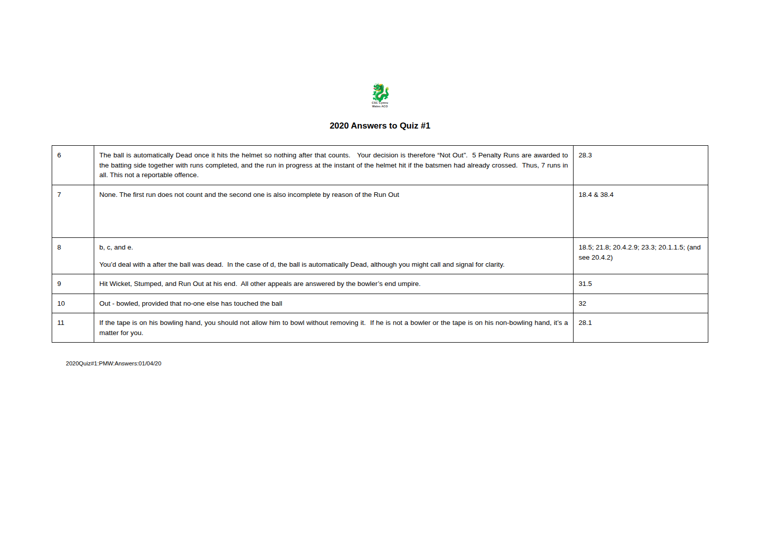🐉
CSC Cymru
Wales ACO
2020 Answers to Quiz #1
| 6 | The ball is automatically Dead once it hits the helmet so nothing after that counts. Your decision is therefore “Not Out”. 5 Penalty Runs are awarded to the batting side together with runs completed, and the run in progress at the instant of the helmet hit if the batsmen had already crossed. Thus, 7 runs in all. This not a reportable offence. | 28.3 |
| 7 | None. The first run does not count and the second one is also incomplete by reason of the Run Out | 18.4 & 38.4 |
| 8 | b, c, and e. You’d deal with a after the ball was dead. In the case of d, the ball is automatically Dead, although you might call and signal for clarity. | 18.5; 21.8; 20.4.2.9; 23.3; 20.1.1.5; (and see 20.4.2) |
| 9 | Hit Wicket, Stumped, and Run Out at his end. All other appeals are answered by the bowler’s end umpire. | 31.5 |
| 10 | Out - bowled, provided that no-one else has touched the ball | 32 |
| 11 | If the tape is on his bowling hand, you should not allow him to bowl without removing it. If he is not a bowler or the tape is on his non-bowling hand, it’s a matter for you. | 28.1 |
2020Quiz#1:PMW:Answers:01/04/20